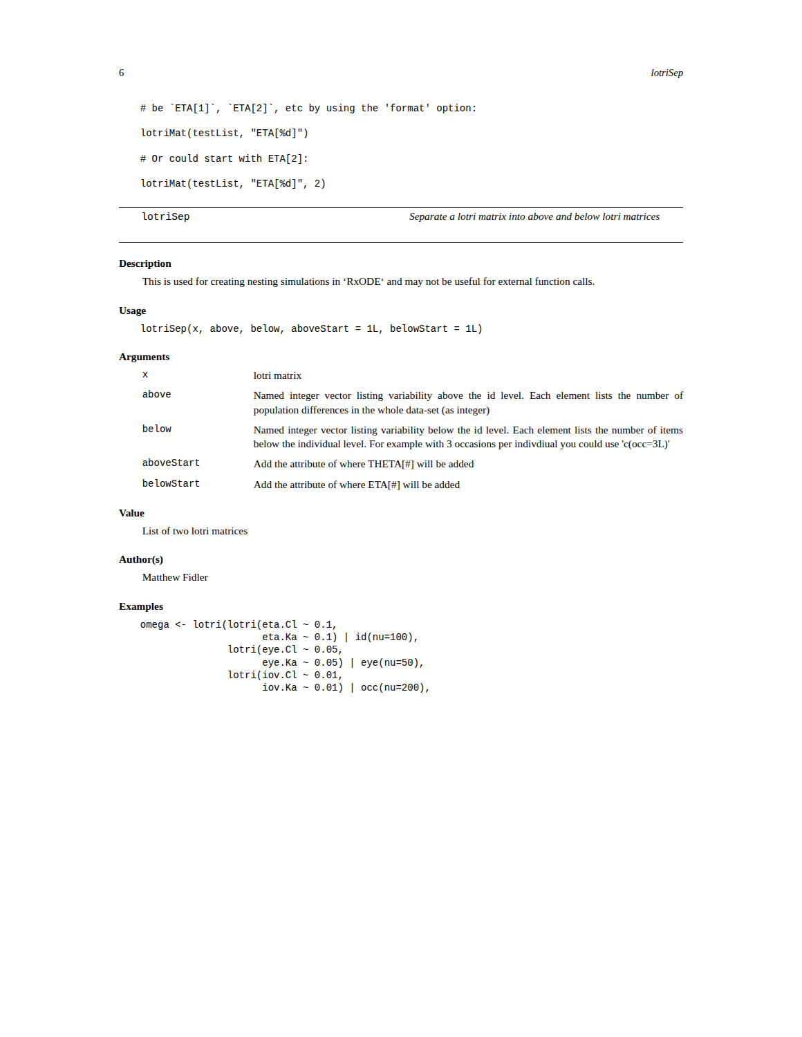6 lotriSep
# be `ETA[1]`, `ETA[2]`, etc by using the 'format' option:

lotriMat(testList, "ETA[%d]")

# Or could start with ETA[2]:

lotriMat(testList, "ETA[%d]", 2)
lotriSep Separate a lotri matrix into above and below lotri matrices
Description
This is used for creating nesting simulations in ‘RxODE‘ and may not be useful for external function calls.
Usage
lotriSep(x, above, below, aboveStart = 1L, belowStart = 1L)
Arguments
x
lotri matrix
above
Named integer vector listing variability above the id level. Each element lists the number of population differences in the whole data-set (as integer)
below
Named integer vector listing variability below the id level. Each element lists the number of items below the individual level. For example with 3 occasions per indivdiual you could use 'c(occ=3L)'
aboveStart
Add the attribute of where THETA[#] will be added
belowStart
Add the attribute of where ETA[#] will be added
Value
List of two lotri matrices
Author(s)
Matthew Fidler
Examples
omega <- lotri(lotri(eta.Cl ~ 0.1,
                     eta.Ka ~ 0.1) | id(nu=100),
               lotri(eye.Cl ~ 0.05,
                     eye.Ka ~ 0.05) | eye(nu=50),
               lotri(iov.Cl ~ 0.01,
                     iov.Ka ~ 0.01) | occ(nu=200),